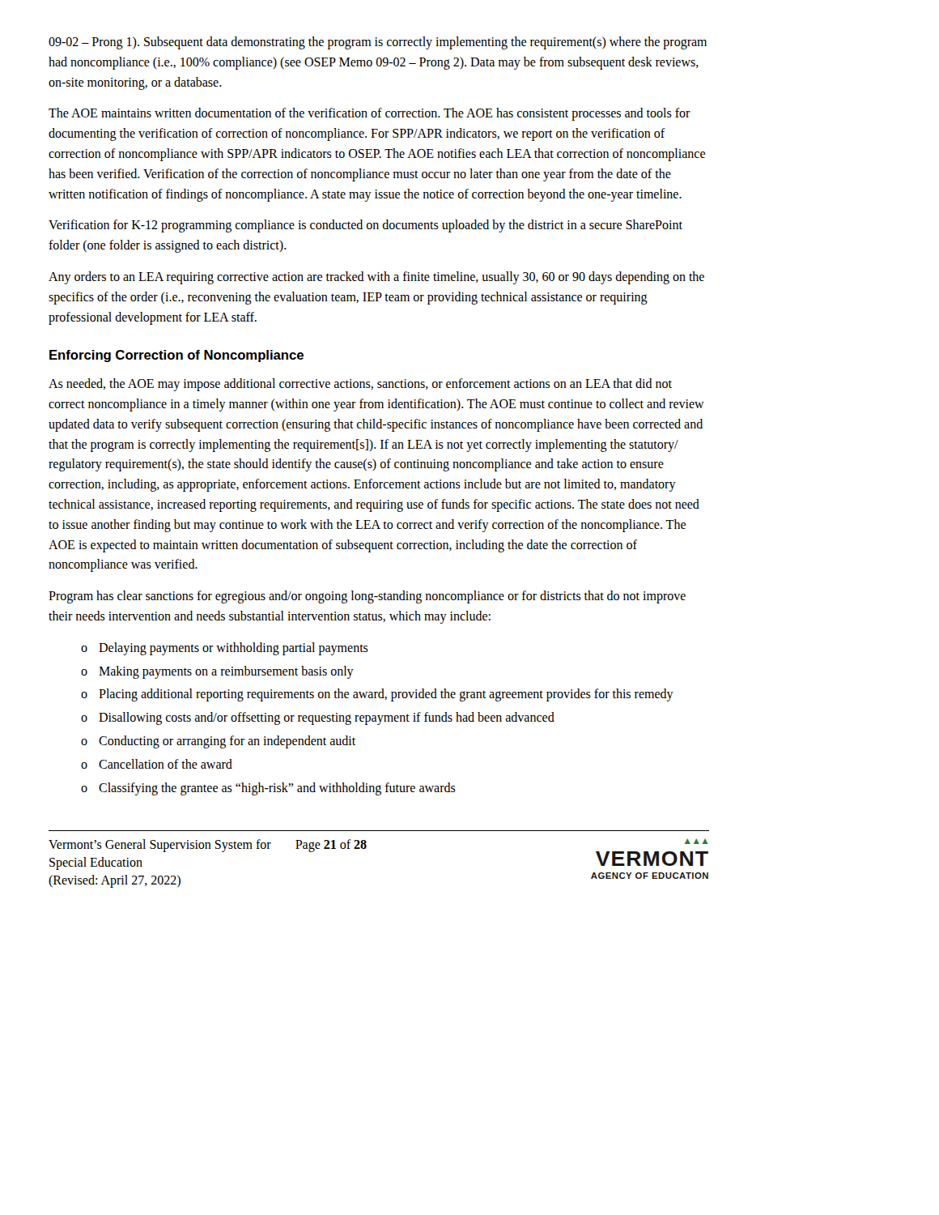09-02 – Prong 1). Subsequent data demonstrating the program is correctly implementing the requirement(s) where the program had noncompliance (i.e., 100% compliance) (see OSEP Memo 09-02 – Prong 2). Data may be from subsequent desk reviews, on-site monitoring, or a database.
The AOE maintains written documentation of the verification of correction. The AOE has consistent processes and tools for documenting the verification of correction of noncompliance. For SPP/APR indicators, we report on the verification of correction of noncompliance with SPP/APR indicators to OSEP. The AOE notifies each LEA that correction of noncompliance has been verified. Verification of the correction of noncompliance must occur no later than one year from the date of the written notification of findings of noncompliance. A state may issue the notice of correction beyond the one-year timeline.
Verification for K-12 programming compliance is conducted on documents uploaded by the district in a secure SharePoint folder (one folder is assigned to each district).
Any orders to an LEA requiring corrective action are tracked with a finite timeline, usually 30, 60 or 90 days depending on the specifics of the order (i.e., reconvening the evaluation team, IEP team or providing technical assistance or requiring professional development for LEA staff.
Enforcing Correction of Noncompliance
As needed, the AOE may impose additional corrective actions, sanctions, or enforcement actions on an LEA that did not correct noncompliance in a timely manner (within one year from identification). The AOE must continue to collect and review updated data to verify subsequent correction (ensuring that child-specific instances of noncompliance have been corrected and that the program is correctly implementing the requirement[s]). If an LEA is not yet correctly implementing the statutory/ regulatory requirement(s), the state should identify the cause(s) of continuing noncompliance and take action to ensure correction, including, as appropriate, enforcement actions. Enforcement actions include but are not limited to, mandatory technical assistance, increased reporting requirements, and requiring use of funds for specific actions. The state does not need to issue another finding but may continue to work with the LEA to correct and verify correction of the noncompliance. The AOE is expected to maintain written documentation of subsequent correction, including the date the correction of noncompliance was verified.
Program has clear sanctions for egregious and/or ongoing long-standing noncompliance or for districts that do not improve their needs intervention and needs substantial intervention status, which may include:
Delaying payments or withholding partial payments
Making payments on a reimbursement basis only
Placing additional reporting requirements on the award, provided the grant agreement provides for this remedy
Disallowing costs and/or offsetting or requesting repayment if funds had been advanced
Conducting or arranging for an independent audit
Cancellation of the award
Classifying the grantee as “high-risk” and withholding future awards
Vermont’s General Supervision System for Page 21 of 28
Special Education
(Revised: April 27, 2022)
▲▲▲
VERMONT
AGENCY OF EDUCATION